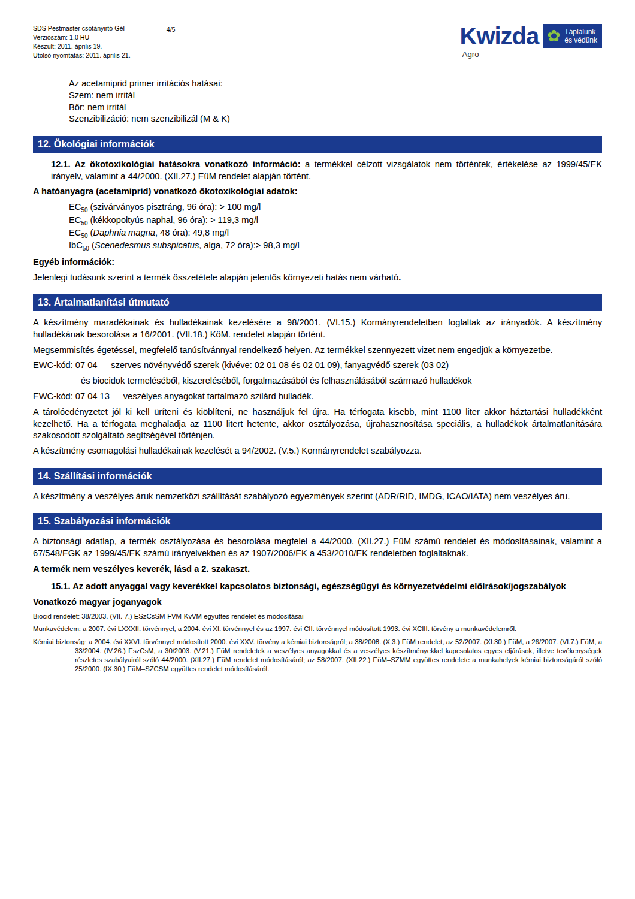SDS Pestmaster csótányirtó Gél
Verziószám: 1.0 HU
Készült: 2011. április 19.
Utolsó nyomtatás: 2011. április 21.
4/5
Kwizda ✿ Táplálunk
és védünk
Agro
Az acetamiprid primer irritációs hatásai:
Szem: nem irritál
Bőr: nem irritál
Szenzibilizáció: nem szenzibilizál (M & K)
12. Ökológiai információk
12.1. Az ökotoxikológiai hatásokra vonatkozó információ: a termékkel célzott vizsgálatok nem történtek, értékelése az 1999/45/EK irányelv, valamint a 44/2000. (XII.27.) EüM rendelet alapján történt.
A hatóanyagra (acetamiprid) vonatkozó ökotoxikológiai adatok:
EC50 (szivárványos pisztráng, 96 óra): > 100 mg/l
EC50 (kékkopoltyús naphal, 96 óra): > 119,3 mg/l
EC50 (Daphnia magna, 48 óra): 49,8 mg/l
IbC50 (Scenedesmus subspicatus, alga, 72 óra):> 98,3 mg/l
Egyéb információk:
Jelenlegi tudásunk szerint a termék összetétele alapján jelentős környezeti hatás nem várható.
13. Ártalmatlanítási útmutató
A készítmény maradékainak és hulladékainak kezelésére a 98/2001. (VI.15.) Kormányrendeletben foglaltak az irányadók. A készítmény hulladékának besorolása a 16/2001. (VII.18.) KöM. rendelet alapján történt.
Megsemmisítés égetéssel, megfelelő tanúsítvánnyal rendelkező helyen. Az termékkel szennyezett vizet nem engedjük a környezetbe.
EWC-kód: 07 04 — szerves növényvédő szerek (kivéve: 02 01 08 és 02 01 09), fanyagvédő szerek (03 02)
és biocidok termeléséből, kiszereléséből, forgalmazásából és felhasználásából származó hulladékok
EWC-kód: 07 04 13 — veszélyes anyagokat tartalmazó szilárd hulladék.
A tárolóedényzetet jól ki kell üríteni és kiöblíteni, ne használjuk fel újra. Ha térfogata kisebb, mint 1100 liter akkor háztartási hulladékként kezelhető. Ha a térfogata meghaladja az 1100 litert hetente, akkor osztályozása, újrahasznosítása speciális, a hulladékok ártalmatlanítására szakosodott szolgáltató segítségével történjen.
A készítmény csomagolási hulladékainak kezelését a 94/2002. (V.5.) Kormányrendelet szabályozza.
14. Szállítási információk
A készítmény a veszélyes áruk nemzetközi szállítását szabályozó egyezmények szerint (ADR/RID, IMDG, ICAO/IATA) nem veszélyes áru.
15. Szabályozási információk
A biztonsági adatlap, a termék osztályozása és besorolása megfelel a 44/2000. (XII.27.) EüM számú rendelet és módosításainak, valamint a 67/548/EGK az 1999/45/EK számú irányelvekben és az 1907/2006/EK a 453/2010/EK rendeletben foglaltaknak.
A termék nem veszélyes keverék, lásd a 2. szakaszt.
15.1. Az adott anyaggal vagy keverékkel kapcsolatos biztonsági, egészségügyi és környezetvédelmi előírások/jogszabályok
Vonatkozó magyar joganyagok
Biocid rendelet: 38/2003. (VII. 7.) ESzCsSM-FVM-KvVM együttes rendelet és módosításai
Munkavédelem: a 2007. évi LXXXII. törvénnyel, a 2004. évi XI. törvénnyel és az 1997. évi CII. törvénnyel módosított 1993. évi XCIII. törvény a munkavédelemről.
Kémiai biztonság: a 2004. évi XXVI. törvénnyel módosított 2000. évi XXV. törvény a kémiai biztonságról; a 38/2008. (X.3.) EüM rendelet, az 52/2007. (XI.30.) EüM, a 26/2007. (VI.7.) EüM, a 33/2004. (IV.26.) EszCsM, a 30/2003. (V.21.) EüM rendeletek a veszélyes anyagokkal és a veszélyes készítményekkel kapcsolatos egyes eljárások, illetve tevékenységek részletes szabályairól szóló 44/2000. (XII.27.) EüM rendelet módosításáról; az 58/2007. (XII.22.) EüM–SZMM együttes rendelete a munkahelyek kémiai biztonságáról szóló 25/2000. (IX.30.) EüM–SZCSM együttes rendelet módosításáról.